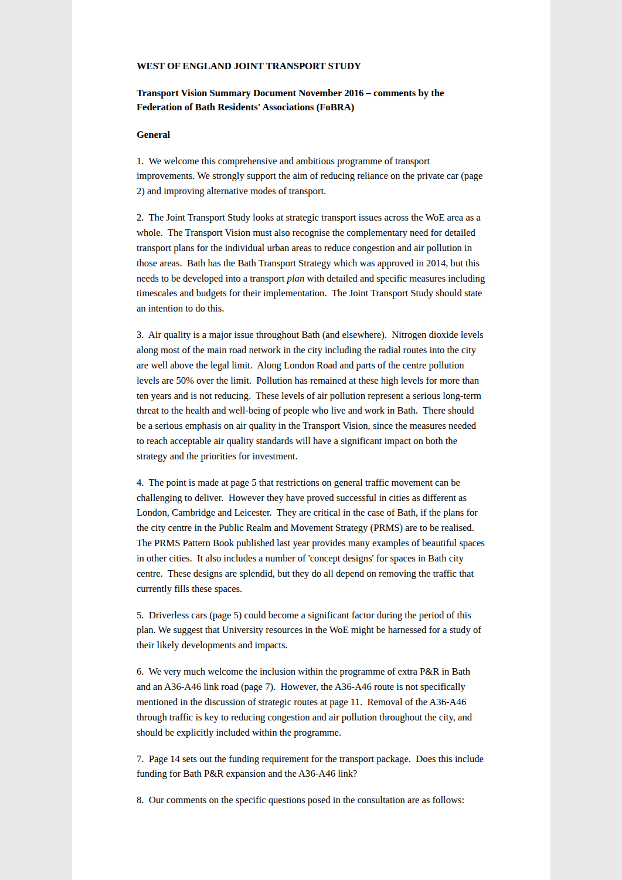WEST OF ENGLAND JOINT TRANSPORT STUDY
Transport Vision Summary Document November 2016 – comments by the Federation of Bath Residents' Associations (FoBRA)
General
1. We welcome this comprehensive and ambitious programme of transport improvements. We strongly support the aim of reducing reliance on the private car (page 2) and improving alternative modes of transport.
2. The Joint Transport Study looks at strategic transport issues across the WoE area as a whole. The Transport Vision must also recognise the complementary need for detailed transport plans for the individual urban areas to reduce congestion and air pollution in those areas. Bath has the Bath Transport Strategy which was approved in 2014, but this needs to be developed into a transport plan with detailed and specific measures including timescales and budgets for their implementation. The Joint Transport Study should state an intention to do this.
3. Air quality is a major issue throughout Bath (and elsewhere). Nitrogen dioxide levels along most of the main road network in the city including the radial routes into the city are well above the legal limit. Along London Road and parts of the centre pollution levels are 50% over the limit. Pollution has remained at these high levels for more than ten years and is not reducing. These levels of air pollution represent a serious long-term threat to the health and well-being of people who live and work in Bath. There should be a serious emphasis on air quality in the Transport Vision, since the measures needed to reach acceptable air quality standards will have a significant impact on both the strategy and the priorities for investment.
4. The point is made at page 5 that restrictions on general traffic movement can be challenging to deliver. However they have proved successful in cities as different as London, Cambridge and Leicester. They are critical in the case of Bath, if the plans for the city centre in the Public Realm and Movement Strategy (PRMS) are to be realised. The PRMS Pattern Book published last year provides many examples of beautiful spaces in other cities. It also includes a number of 'concept designs' for spaces in Bath city centre. These designs are splendid, but they do all depend on removing the traffic that currently fills these spaces.
5. Driverless cars (page 5) could become a significant factor during the period of this plan. We suggest that University resources in the WoE might be harnessed for a study of their likely developments and impacts.
6. We very much welcome the inclusion within the programme of extra P&R in Bath and an A36-A46 link road (page 7). However, the A36-A46 route is not specifically mentioned in the discussion of strategic routes at page 11. Removal of the A36-A46 through traffic is key to reducing congestion and air pollution throughout the city, and should be explicitly included within the programme.
7. Page 14 sets out the funding requirement for the transport package. Does this include funding for Bath P&R expansion and the A36-A46 link?
8. Our comments on the specific questions posed in the consultation are as follows: